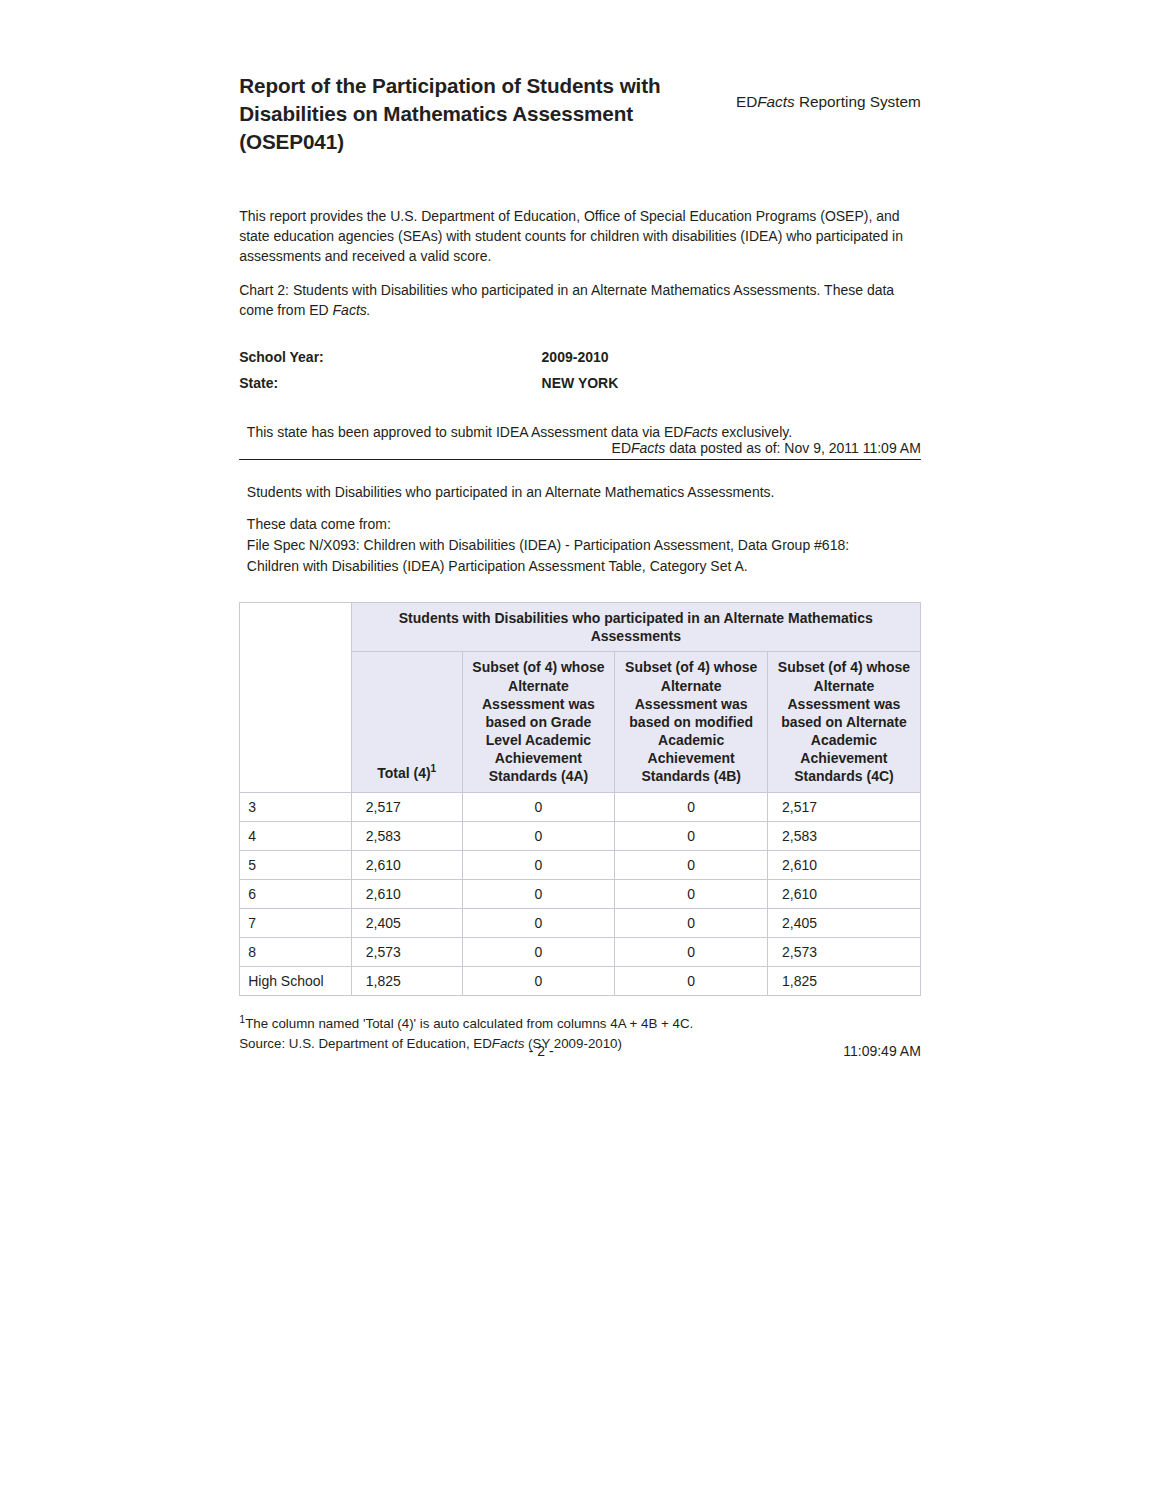Report of the Participation of Students with Disabilities on Mathematics Assessment (OSEP041)
EDFacts Reporting System
This report provides the U.S. Department of Education, Office of Special Education Programs (OSEP), and state education agencies (SEAs) with student counts for children with disabilities (IDEA) who participated in assessments and received a valid score.
Chart 2: Students with Disabilities who participated in an Alternate Mathematics Assessments. These data come from ED Facts.
School Year:
2009-2010
State:
NEW YORK
This state has been approved to submit IDEA Assessment data via EDFacts exclusively.
EDFacts data posted as of: Nov 9, 2011 11:09 AM
Students with Disabilities who participated in an Alternate Mathematics Assessments.
These data come from:
File Spec N/X093: Children with Disabilities (IDEA) - Participation Assessment, Data Group #618:
Children with Disabilities (IDEA) Participation Assessment Table, Category Set A.
| | Students with Disabilities who participated in an Alternate Mathematics Assessments |
| --- | --- |
| Total (4) 1 | Subset (of 4) whose Alternate Assessment was based on Grade Level Academic Achievement Standards (4A) | Subset (of 4) whose Alternate Assessment was based on modified Academic Achievement Standards (4B) | Subset (of 4) whose Alternate Assessment was based on Alternate Academic Achievement Standards (4C) |
| 3 | 2,517 | 0 | 0 | 2,517 |
| 4 | 2,583 | 0 | 0 | 2,583 |
| 5 | 2,610 | 0 | 0 | 2,610 |
| 6 | 2,610 | 0 | 0 | 2,610 |
| 7 | 2,405 | 0 | 0 | 2,405 |
| 8 | 2,573 | 0 | 0 | 2,573 |
| High School | 1,825 | 0 | 0 | 1,825 |
1 The column named 'Total (4)' is auto calculated from columns 4A + 4B + 4C.
Source: U.S. Department of Education, EDFacts (SY 2009-2010)
- 2 -
11:09:49 AM